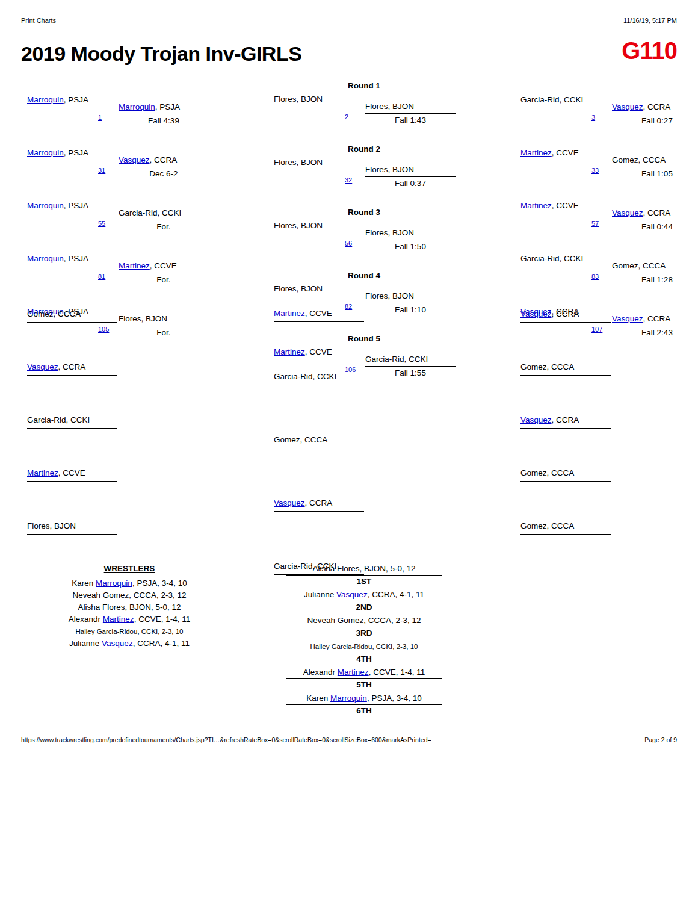Print Charts
11/16/19, 5:17 PM
2019 Moody Trojan Inv-GIRLS
G110
Marroquin, PSJA
Gomez, CCCA
1
Marroquin, PSJA
Fall 4:39
Marroquin, PSJA
Vasquez, CCRA
31
Vasquez, CCRA
Dec 6-2
Marroquin, PSJA
Garcia-Rid, CCKI
55
Garcia-Rid, CCKI
For.
Marroquin, PSJA
Martinez, CCVE
81
Martinez, CCVE
For.
Marroquin, PSJA
Flores, BJON
105
Flores, BJON
For.
Round 1
Flores, BJON
Martinez, CCVE
2
Flores, BJON
Fall 1:43
Round 2
Flores, BJON
Garcia-Rid, CCKI
32
Flores, BJON
Fall 0:37
Round 3
Flores, BJON
Gomez, CCCA
56
Flores, BJON
Fall 1:50
Round 4
Flores, BJON
Vasquez, CCRA
82
Flores, BJON
Fall 1:10
Round 5
Martinez, CCVE
Garcia-Rid, CCKI
106
Garcia-Rid, CCKI
Fall 1:55
Garcia-Rid, CCKI
Vasquez, CCRA
3
Vasquez, CCRA
Fall 0:27
Martinez, CCVE
Gomez, CCCA
33
Gomez, CCCA
Fall 1:05
Martinez, CCVE
Vasquez, CCRA
57
Vasquez, CCRA
Fall 0:44
Garcia-Rid, CCKI
Gomez, CCCA
83
Gomez, CCCA
Fall 1:28
Vasquez, CCRA
Gomez, CCCA
107
Vasquez, CCRA
Fall 2:43
WRESTLERS
Karen Marroquin, PSJA, 3-4, 10
Neveah Gomez, CCCA, 2-3, 12
Alisha Flores, BJON, 5-0, 12
Alexandr Martinez, CCVE, 1-4, 11
Hailey Garcia-Ridou, CCKI, 2-3, 10
Julianne Vasquez, CCRA, 4-1, 11
Alisha Flores, BJON, 5-0, 12
1ST
Julianne Vasquez, CCRA, 4-1, 11
2ND
Neveah Gomez, CCCA, 2-3, 12
3RD
Hailey Garcia-Ridou, CCKI, 2-3, 10
4TH
Alexandr Martinez, CCVE, 1-4, 11
5TH
Karen Marroquin, PSJA, 3-4, 10
6TH
https://www.trackwrestling.com/predefinedtournaments/Charts.jsp?TI…&refreshRateBox=0&scrollRateBox=0&scrollSizeBox=600&markAsPrinted=
Page 2 of 9